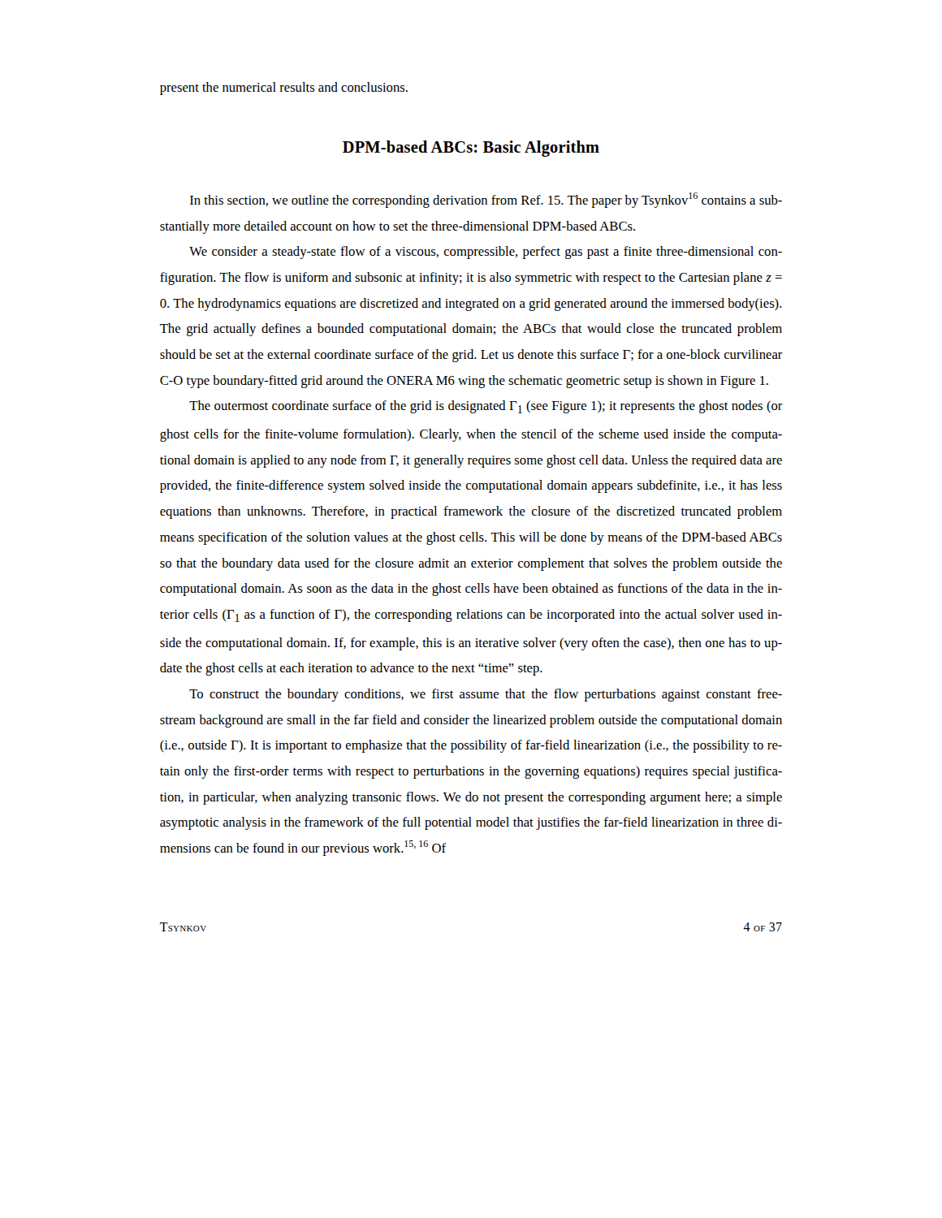present the numerical results and conclusions.
DPM-based ABCs: Basic Algorithm
In this section, we outline the corresponding derivation from Ref. 15. The paper by Tsynkov16 contains a substantially more detailed account on how to set the three-dimensional DPM-based ABCs.
We consider a steady-state flow of a viscous, compressible, perfect gas past a finite three-dimensional configuration. The flow is uniform and subsonic at infinity; it is also symmetric with respect to the Cartesian plane z = 0. The hydrodynamics equations are discretized and integrated on a grid generated around the immersed body(ies). The grid actually defines a bounded computational domain; the ABCs that would close the truncated problem should be set at the external coordinate surface of the grid. Let us denote this surface Γ; for a one-block curvilinear C-O type boundary-fitted grid around the ONERA M6 wing the schematic geometric setup is shown in Figure 1.
The outermost coordinate surface of the grid is designated Γ1 (see Figure 1); it represents the ghost nodes (or ghost cells for the finite-volume formulation). Clearly, when the stencil of the scheme used inside the computational domain is applied to any node from Γ, it generally requires some ghost cell data. Unless the required data are provided, the finite-difference system solved inside the computational domain appears subdefinite, i.e., it has less equations than unknowns. Therefore, in practical framework the closure of the discretized truncated problem means specification of the solution values at the ghost cells. This will be done by means of the DPM-based ABCs so that the boundary data used for the closure admit an exterior complement that solves the problem outside the computational domain. As soon as the data in the ghost cells have been obtained as functions of the data in the interior cells (Γ1 as a function of Γ), the corresponding relations can be incorporated into the actual solver used inside the computational domain. If, for example, this is an iterative solver (very often the case), then one has to update the ghost cells at each iteration to advance to the next “time” step.
To construct the boundary conditions, we first assume that the flow perturbations against constant free-stream background are small in the far field and consider the linearized problem outside the computational domain (i.e., outside Γ). It is important to emphasize that the possibility of far-field linearization (i.e., the possibility to retain only the first-order terms with respect to perturbations in the governing equations) requires special justification, in particular, when analyzing transonic flows. We do not present the corresponding argument here; a simple asymptotic analysis in the framework of the full potential model that justifies the far-field linearization in three dimensions can be found in our previous work.15, 16 Of
Tsynkov 4 of 37